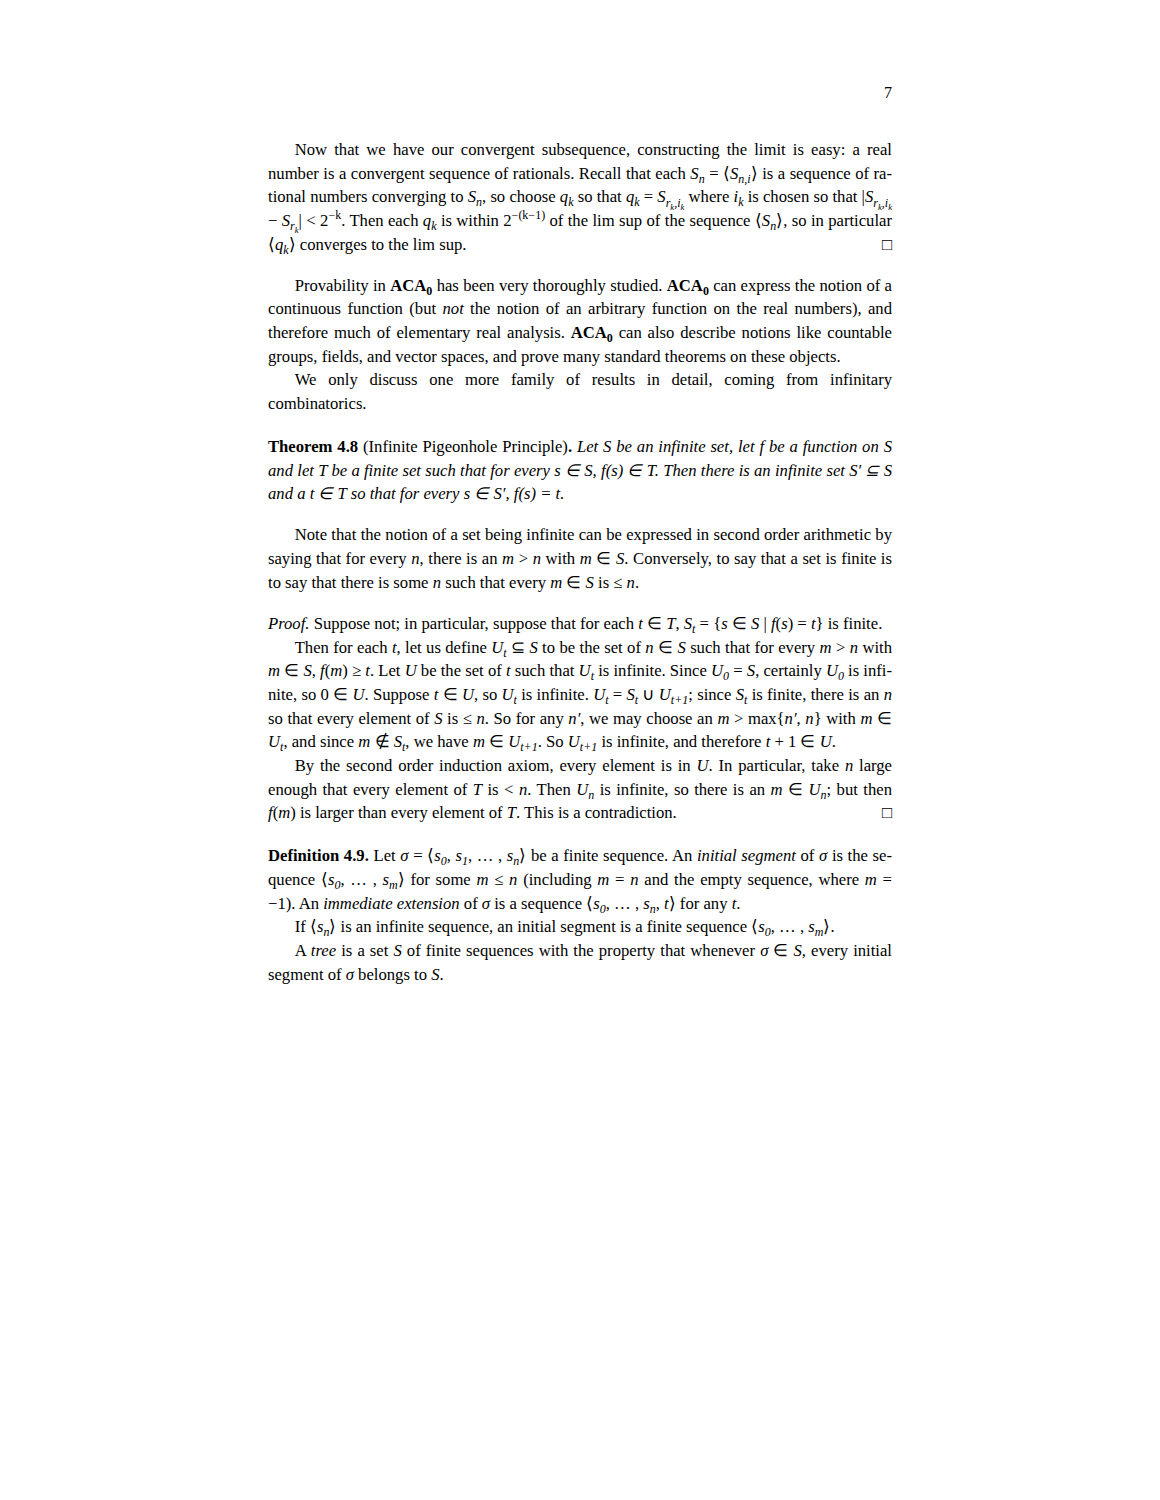7
Now that we have our convergent subsequence, constructing the limit is easy: a real number is a convergent sequence of rationals. Recall that each Sn = ⟨Sn,i⟩ is a sequence of rational numbers converging to Sn, so choose qk so that qk = Srk,ik where ik is chosen so that |Srk,ik − Srk| < 2−k. Then each qk is within 2−(k−1) of the lim sup of the sequence ⟨Sn⟩, so in particular ⟨qk⟩ converges to the lim sup.□
Provability in ACA0 has been very thoroughly studied. ACA0 can express the notion of a continuous function (but not the notion of an arbitrary function on the real numbers), and therefore much of elementary real analysis. ACA0 can also describe notions like countable groups, fields, and vector spaces, and prove many standard theorems on these objects.
We only discuss one more family of results in detail, coming from infinitary combinatorics.
Theorem 4.8 (Infinite Pigeonhole Principle). Let S be an infinite set, let f be a function on S and let T be a finite set such that for every s ∈ S, f(s) ∈ T. Then there is an infinite set S′ ⊆ S and a t ∈ T so that for every s ∈ S′, f(s) = t.
Note that the notion of a set being infinite can be expressed in second order arithmetic by saying that for every n, there is an m > n with m ∈ S. Conversely, to say that a set is finite is to say that there is some n such that every m ∈ S is ≤ n.
Proof. Suppose not; in particular, suppose that for each t ∈ T, St = {s ∈ S | f(s) = t} is finite.
Then for each t, let us define Ut ⊆ S to be the set of n ∈ S such that for every m > n with m ∈ S, f(m) ≥ t. Let U be the set of t such that Ut is infinite. Since U0 = S, certainly U0 is infinite, so 0 ∈ U. Suppose t ∈ U, so Ut is infinite. Ut = St ∪ Ut+1; since St is finite, there is an n so that every element of S is ≤ n. So for any n′, we may choose an m > max{n′, n} with m ∈ Ut, and since m ∉ St, we have m ∈ Ut+1. So Ut+1 is infinite, and therefore t + 1 ∈ U.
By the second order induction axiom, every element is in U. In particular, take n large enough that every element of T is < n. Then Un is infinite, so there is an m ∈ Un; but then f(m) is larger than every element of T. This is a contradiction.□
Definition 4.9. Let σ = ⟨s0, s1, … , sn⟩ be a finite sequence. An initial segment of σ is the sequence ⟨s0, … , sm⟩ for some m ≤ n (including m = n and the empty sequence, where m = −1). An immediate extension of σ is a sequence ⟨s0, … , sn, t⟩ for any t.
If ⟨sn⟩ is an infinite sequence, an initial segment is a finite sequence ⟨s0, … , sm⟩.
A tree is a set S of finite sequences with the property that whenever σ ∈ S, every initial segment of σ belongs to S.